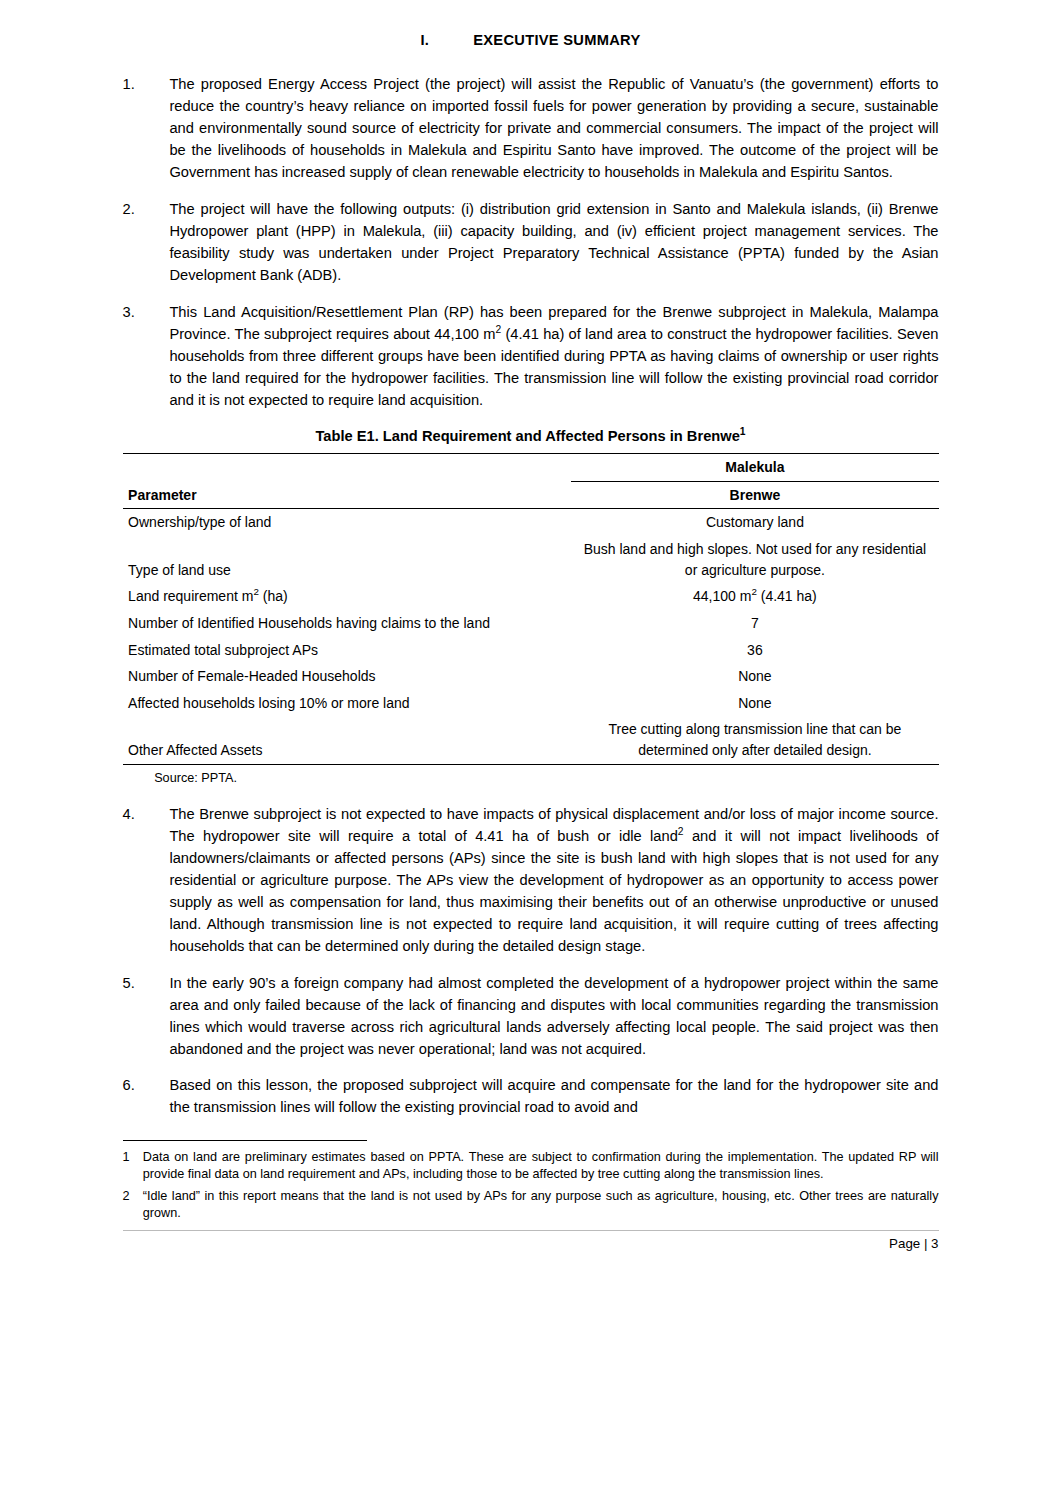I. EXECUTIVE SUMMARY
1.
The proposed Energy Access Project (the project) will assist the Republic of Vanuatu’s (the government) efforts to reduce the country’s heavy reliance on imported fossil fuels for power generation by providing a secure, sustainable and environmentally sound source of electricity for private and commercial consumers. The impact of the project will be the livelihoods of households in Malekula and Espiritu Santo have improved. The outcome of the project will be Government has increased supply of clean renewable electricity to households in Malekula and Espiritu Santos.
2.
The project will have the following outputs: (i) distribution grid extension in Santo and Malekula islands, (ii) Brenwe Hydropower plant (HPP) in Malekula, (iii) capacity building, and (iv) efficient project management services. The feasibility study was undertaken under Project Preparatory Technical Assistance (PPTA) funded by the Asian Development Bank (ADB).
3.
This Land Acquisition/Resettlement Plan (RP) has been prepared for the Brenwe subproject in Malekula, Malampa Province. The subproject requires about 44,100 m2 (4.41 ha) of land area to construct the hydropower facilities. Seven households from three different groups have been identified during PPTA as having claims of ownership or user rights to the land required for the hydropower facilities. The transmission line will follow the existing provincial road corridor and it is not expected to require land acquisition.
Table E1. Land Requirement and Affected Persons in Brenwe 1
| Parameter | Malekula |
| --- | --- |
| Brenwe |
| Ownership/type of land | Customary land |
| Type of land use | Bush land and high slopes. Not used for any residential or agriculture purpose. |
| Land requirement m 2 (ha) | 44,100 m 2 (4.41 ha) |
| Number of Identified Households having claims to the land | 7 |
| Estimated total subproject APs | 36 |
| Number of Female-Headed Households | None |
| Affected households losing 10% or more land | None |
| Other Affected Assets | Tree cutting along transmission line that can be determined only after detailed design. |
Source: PPTA.
4.
The Brenwe subproject is not expected to have impacts of physical displacement and/or loss of major income source. The hydropower site will require a total of 4.41 ha of bush or idle land2 and it will not impact livelihoods of landowners/claimants or affected persons (APs) since the site is bush land with high slopes that is not used for any residential or agriculture purpose. The APs view the development of hydropower as an opportunity to access power supply as well as compensation for land, thus maximising their benefits out of an otherwise unproductive or unused land. Although transmission line is not expected to require land acquisition, it will require cutting of trees affecting households that can be determined only during the detailed design stage.
5.
In the early 90’s a foreign company had almost completed the development of a hydropower project within the same area and only failed because of the lack of financing and disputes with local communities regarding the transmission lines which would traverse across rich agricultural lands adversely affecting local people. The said project was then abandoned and the project was never operational; land was not acquired.
6.
Based on this lesson, the proposed subproject will acquire and compensate for the land for the hydropower site and the transmission lines will follow the existing provincial road to avoid and
1
Data on land are preliminary estimates based on PPTA. These are subject to confirmation during the implementation. The updated RP will provide final data on land requirement and APs, including those to be affected by tree cutting along the transmission lines.
2
“Idle land” in this report means that the land is not used by APs for any purpose such as agriculture, housing, etc. Other trees are naturally grown.
Page | 3